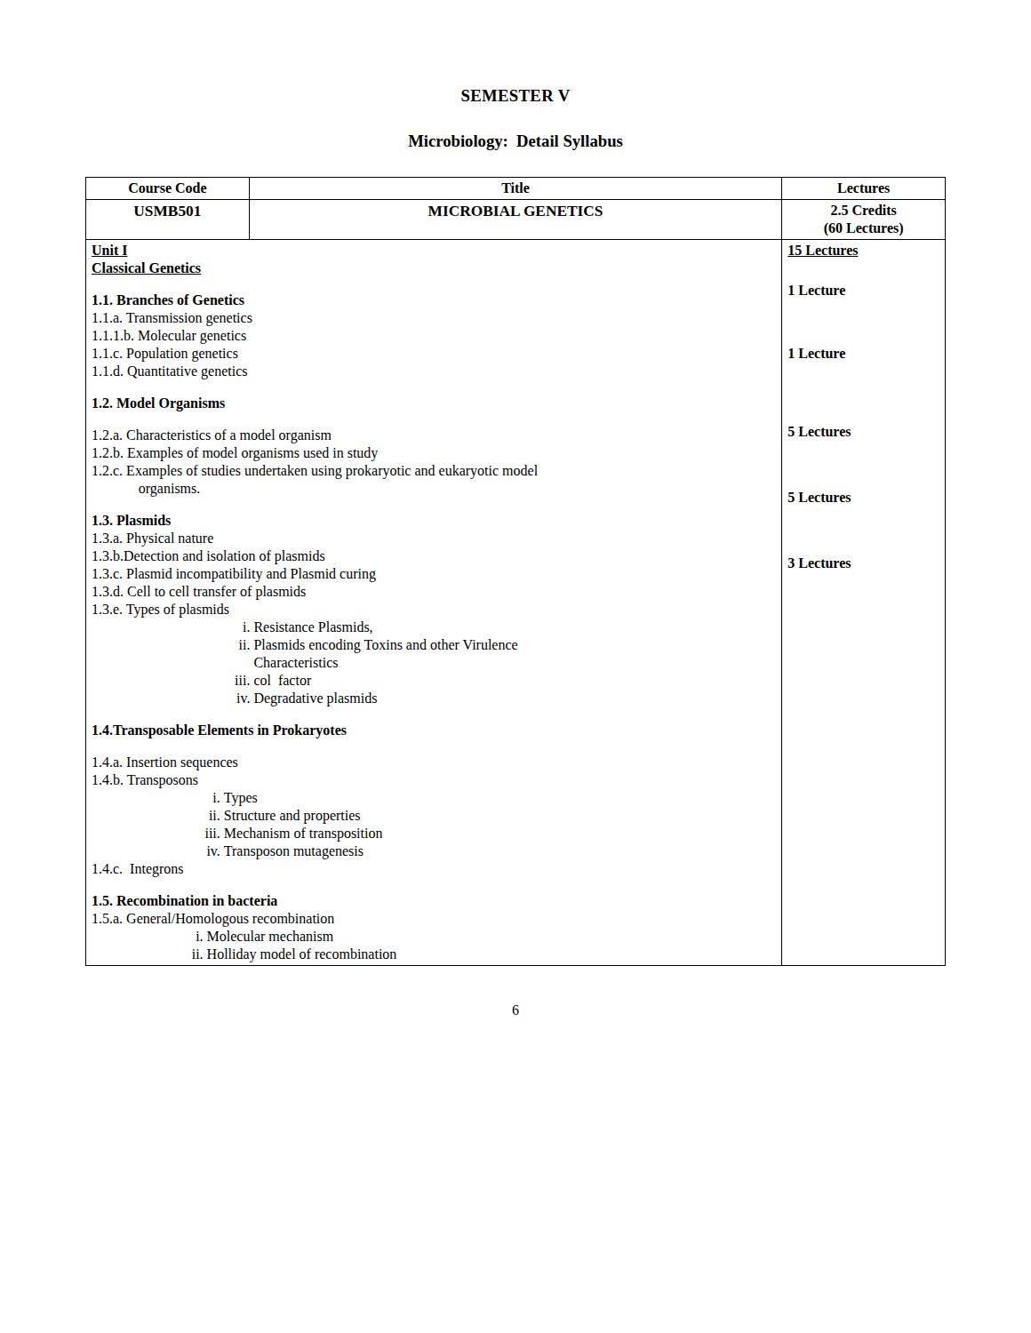SEMESTER V
Microbiology: Detail Syllabus
| Course Code | Title | Lectures |
| --- | --- | --- |
| USMB501 | MICROBIAL GENETICS | 2.5 Credits (60 Lectures) |
| Unit I Classical Genetics 1.1. Branches of Genetics 1.1.a. Transmission genetics 1.1.1.b. Molecular genetics 1.1.c. Population genetics 1.1.d. Quantitative genetics 1.2. Model Organisms 1.2.a. Characteristics of a model organism 1.2.b. Examples of model organisms used in study 1.2.c. Examples of studies undertaken using prokaryotic and eukaryotic model organisms. 1.3. Plasmids 1.3.a. Physical nature 1.3.b.Detection and isolation of plasmids 1.3.c. Plasmid incompatibility and Plasmid curing 1.3.d. Cell to cell transfer of plasmids 1.3.e. Types of plasmids Resistance Plasmids, Plasmids encoding Toxins and other Virulence Characteristics col factor Degradative plasmids 1.4.Transposable Elements in Prokaryotes 1.4.a. Insertion sequences 1.4.b. Transposons Types Structure and properties Mechanism of transposition Transposon mutagenesis 1.4.c. Integrons 1.5. Recombination in bacteria 1.5.a. General/Homologous recombination Molecular mechanism Holliday model of recombination | 15 Lectures 1 Lecture 1 Lecture 5 Lectures 5 Lectures 3 Lectures |
6